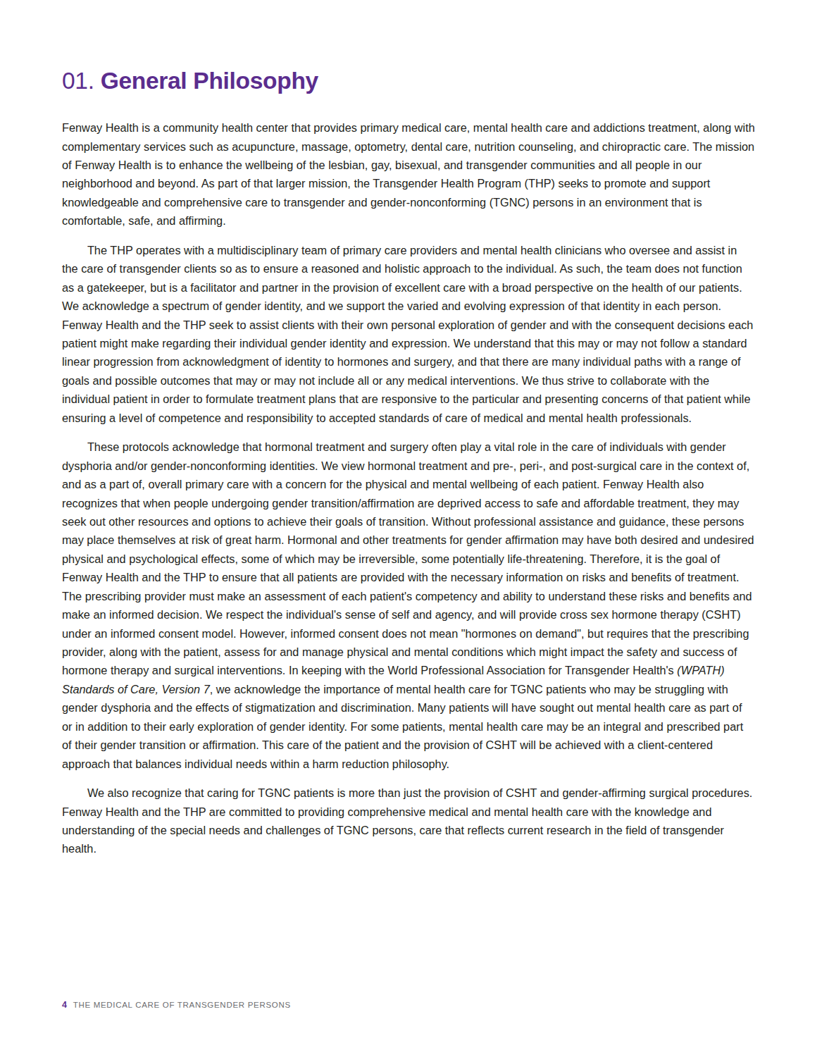01. General Philosophy
Fenway Health is a community health center that provides primary medical care, mental health care and addictions treatment, along with complementary services such as acupuncture, massage, optometry, dental care, nutrition counseling, and chiropractic care. The mission of Fenway Health is to enhance the wellbeing of the lesbian, gay, bisexual, and transgender communities and all people in our neighborhood and beyond. As part of that larger mission, the Transgender Health Program (THP) seeks to promote and support knowledgeable and comprehensive care to transgender and gender-nonconforming (TGNC) persons in an environment that is comfortable, safe, and affirming.
The THP operates with a multidisciplinary team of primary care providers and mental health clinicians who oversee and assist in the care of transgender clients so as to ensure a reasoned and holistic approach to the individual. As such, the team does not function as a gatekeeper, but is a facilitator and partner in the provision of excellent care with a broad perspective on the health of our patients. We acknowledge a spectrum of gender identity, and we support the varied and evolving expression of that identity in each person. Fenway Health and the THP seek to assist clients with their own personal exploration of gender and with the consequent decisions each patient might make regarding their individual gender identity and expression. We understand that this may or may not follow a standard linear progression from acknowledgment of identity to hormones and surgery, and that there are many individual paths with a range of goals and possible outcomes that may or may not include all or any medical interventions. We thus strive to collaborate with the individual patient in order to formulate treatment plans that are responsive to the particular and presenting concerns of that patient while ensuring a level of competence and responsibility to accepted standards of care of medical and mental health professionals.
These protocols acknowledge that hormonal treatment and surgery often play a vital role in the care of individuals with gender dysphoria and/or gender-nonconforming identities. We view hormonal treatment and pre-, peri-, and post-surgical care in the context of, and as a part of, overall primary care with a concern for the physical and mental wellbeing of each patient. Fenway Health also recognizes that when people undergoing gender transition/affirmation are deprived access to safe and affordable treatment, they may seek out other resources and options to achieve their goals of transition. Without professional assistance and guidance, these persons may place themselves at risk of great harm. Hormonal and other treatments for gender affirmation may have both desired and undesired physical and psychological effects, some of which may be irreversible, some potentially life-threatening. Therefore, it is the goal of Fenway Health and the THP to ensure that all patients are provided with the necessary information on risks and benefits of treatment. The prescribing provider must make an assessment of each patient's competency and ability to understand these risks and benefits and make an informed decision. We respect the individual's sense of self and agency, and will provide cross sex hormone therapy (CSHT) under an informed consent model. However, informed consent does not mean "hormones on demand", but requires that the prescribing provider, along with the patient, assess for and manage physical and mental conditions which might impact the safety and success of hormone therapy and surgical interventions. In keeping with the World Professional Association for Transgender Health's (WPATH) Standards of Care, Version 7, we acknowledge the importance of mental health care for TGNC patients who may be struggling with gender dysphoria and the effects of stigmatization and discrimination. Many patients will have sought out mental health care as part of or in addition to their early exploration of gender identity. For some patients, mental health care may be an integral and prescribed part of their gender transition or affirmation. This care of the patient and the provision of CSHT will be achieved with a client-centered approach that balances individual needs within a harm reduction philosophy.
We also recognize that caring for TGNC patients is more than just the provision of CSHT and gender-affirming surgical procedures. Fenway Health and the THP are committed to providing comprehensive medical and mental health care with the knowledge and understanding of the special needs and challenges of TGNC persons, care that reflects current research in the field of transgender health.
4 The Medical Care of Transgender Persons